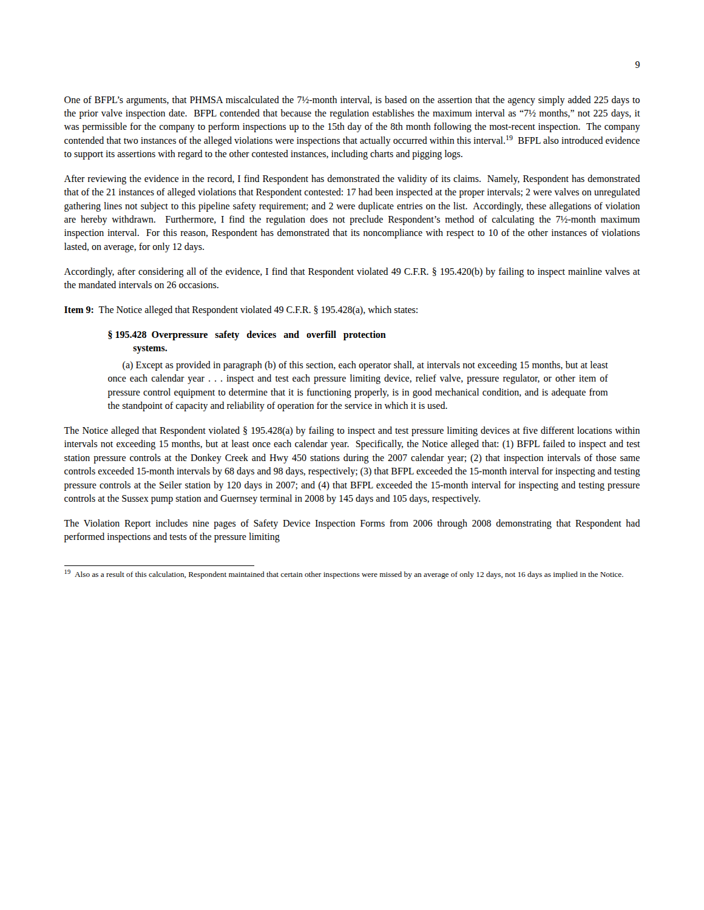9
One of BFPL’s arguments, that PHMSA miscalculated the 7½-month interval, is based on the assertion that the agency simply added 225 days to the prior valve inspection date. BFPL contended that because the regulation establishes the maximum interval as “7½ months,” not 225 days, it was permissible for the company to perform inspections up to the 15th day of the 8th month following the most-recent inspection. The company contended that two instances of the alleged violations were inspections that actually occurred within this interval.19 BFPL also introduced evidence to support its assertions with regard to the other contested instances, including charts and pigging logs.
After reviewing the evidence in the record, I find Respondent has demonstrated the validity of its claims. Namely, Respondent has demonstrated that of the 21 instances of alleged violations that Respondent contested: 17 had been inspected at the proper intervals; 2 were valves on unregulated gathering lines not subject to this pipeline safety requirement; and 2 were duplicate entries on the list. Accordingly, these allegations of violation are hereby withdrawn. Furthermore, I find the regulation does not preclude Respondent’s method of calculating the 7½-month maximum inspection interval. For this reason, Respondent has demonstrated that its noncompliance with respect to 10 of the other instances of violations lasted, on average, for only 12 days.
Accordingly, after considering all of the evidence, I find that Respondent violated 49 C.F.R. § 195.420(b) by failing to inspect mainline valves at the mandated intervals on 26 occasions.
Item 9: The Notice alleged that Respondent violated 49 C.F.R. § 195.428(a), which states:
§ 195.428 Overpressure safety devices and overfill protection
systems.
(a) Except as provided in paragraph (b) of this section, each operator shall, at intervals not exceeding 15 months, but at least once each calendar year . . . inspect and test each pressure limiting device, relief valve, pressure regulator, or other item of pressure control equipment to determine that it is functioning properly, is in good mechanical condition, and is adequate from the standpoint of capacity and reliability of operation for the service in which it is used.
The Notice alleged that Respondent violated § 195.428(a) by failing to inspect and test pressure limiting devices at five different locations within intervals not exceeding 15 months, but at least once each calendar year. Specifically, the Notice alleged that: (1) BFPL failed to inspect and test station pressure controls at the Donkey Creek and Hwy 450 stations during the 2007 calendar year; (2) that inspection intervals of those same controls exceeded 15-month intervals by 68 days and 98 days, respectively; (3) that BFPL exceeded the 15-month interval for inspecting and testing pressure controls at the Seiler station by 120 days in 2007; and (4) that BFPL exceeded the 15-month interval for inspecting and testing pressure controls at the Sussex pump station and Guernsey terminal in 2008 by 145 days and 105 days, respectively.
The Violation Report includes nine pages of Safety Device Inspection Forms from 2006 through 2008 demonstrating that Respondent had performed inspections and tests of the pressure limiting
19 Also as a result of this calculation, Respondent maintained that certain other inspections were missed by an average of only 12 days, not 16 days as implied in the Notice.